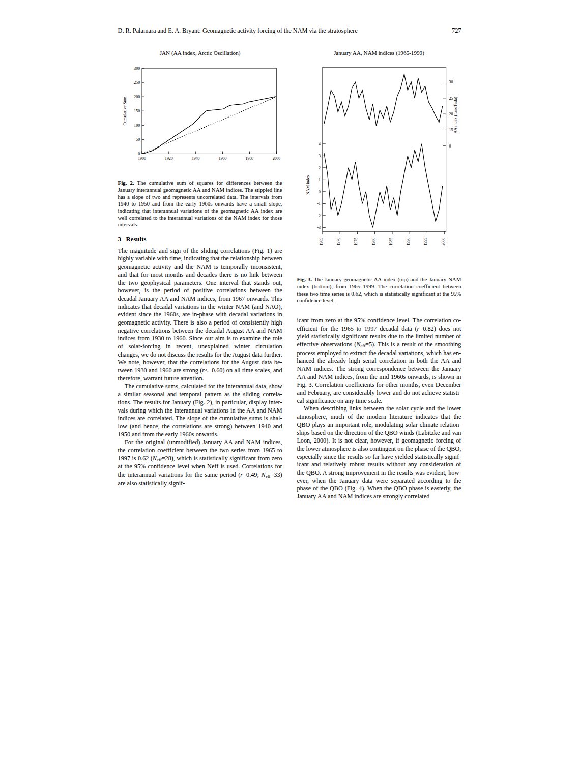D. R. Palamara and E. A. Bryant: Geomagnetic activity forcing of the NAM via the stratosphere
727
JAN (AA index, Arctic Oscillation)
0 50 100 150 200 250 300 1900 1920 1940 1960 1980 2000 Cumulative Sum
Fig. 2. The cumulative sum of squares for differences between the January interannual geomagnetic AA and NAM indices. The stippled line has a slope of two and represents uncorrelated data. The intervals from 1940 to 1950 and from the early 1960s onwards have a small slope, indicating that interannual variations of the geomagnetic AA index are well correlated to the interannual variations of the NAM index for those intervals.
3 Results
The magnitude and sign of the sliding correlations (Fig. 1) are highly variable with time, indicating that the relationship between geomagnetic activity and the NAM is temporally inconsistent, and that for most months and decades there is no link between the two geophysical parameters. One interval that stands out, however, is the period of positive correlations between the decadal January AA and NAM indices, from 1967 onwards. This indicates that decadal variations in the winter NAM (and NAO), evident since the 1960s, are in-phase with decadal variations in geomagnetic activity. There is also a period of consistently high negative correlations between the decadal August AA and NAM indices from 1930 to 1960. Since our aim is to examine the role of solar-forcing in recent, unexplained winter circulation changes, we do not discuss the results for the August data further. We note, however, that the correlations for the August data between 1930 and 1960 are strong (r<−0.60) on all time scales, and therefore, warrant future attention.
The cumulative sums, calculated for the interannual data, show a similar seasonal and temporal pattern as the sliding correlations. The results for January (Fig. 2), in particular, display intervals during which the interannual variations in the AA and NAM indices are correlated. The slope of the cumulative sums is shallow (and hence, the correlations are strong) between 1940 and 1950 and from the early 1960s onwards.
For the original (unmodified) January AA and NAM indices, the correlation coefficient between the two series from 1965 to 1997 is 0.62 (Neff=28), which is statistically significant from zero at the 95% confidence level when Neff is used. Correlations for the interannual variations for the same period (r=0.49; Neff=33) are also statistically signif-
January AA, NAM indices (1965-1999)
30 25 20 15 0 AA index (nanoTesla) 4 3 2 1 0 -1 -2 -3 NAM index 1965 1970 1975 1980 1985 1990 1995 2000
Fig. 3. The January geomagnetic AA index (top) and the January NAM index (bottom), from 1965–1999. The correlation coefficient between these two time series is 0.62, which is statistically significant at the 95% confidence level.
icant from zero at the 95% confidence level. The correlation coefficient for the 1965 to 1997 decadal data (r=0.82) does not yield statistically significant results due to the limited number of effective observations (Neff=5). This is a result of the smoothing process employed to extract the decadal variations, which has enhanced the already high serial correlation in both the AA and NAM indices. The strong correspondence between the January AA and NAM indices, from the mid 1960s onwards, is shown in Fig. 3. Correlation coefficients for other months, even December and February, are considerably lower and do not achieve statistical significance on any time scale.
When describing links between the solar cycle and the lower atmosphere, much of the modern literature indicates that the QBO plays an important role, modulating solar-climate relationships based on the direction of the QBO winds (Labitzke and van Loon, 2000). It is not clear, however, if geomagnetic forcing of the lower atmosphere is also contingent on the phase of the QBO, especially since the results so far have yielded statistically significant and relatively robust results without any consideration of the QBO. A strong improvement in the results was evident, however, when the January data were separated according to the phase of the QBO (Fig. 4). When the QBO phase is easterly, the January AA and NAM indices are strongly correlated